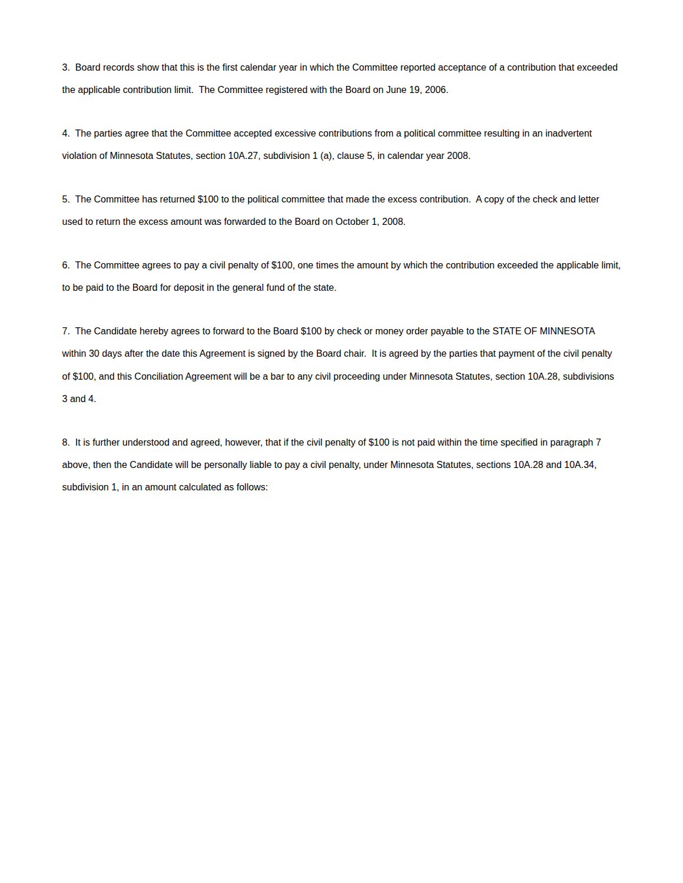3. Board records show that this is the first calendar year in which the Committee reported acceptance of a contribution that exceeded the applicable contribution limit. The Committee registered with the Board on June 19, 2006.
4. The parties agree that the Committee accepted excessive contributions from a political committee resulting in an inadvertent violation of Minnesota Statutes, section 10A.27, subdivision 1 (a), clause 5, in calendar year 2008.
5. The Committee has returned $100 to the political committee that made the excess contribution. A copy of the check and letter used to return the excess amount was forwarded to the Board on October 1, 2008.
6. The Committee agrees to pay a civil penalty of $100, one times the amount by which the contribution exceeded the applicable limit, to be paid to the Board for deposit in the general fund of the state.
7. The Candidate hereby agrees to forward to the Board $100 by check or money order payable to the STATE OF MINNESOTA within 30 days after the date this Agreement is signed by the Board chair. It is agreed by the parties that payment of the civil penalty of $100, and this Conciliation Agreement will be a bar to any civil proceeding under Minnesota Statutes, section 10A.28, subdivisions 3 and 4.
8. It is further understood and agreed, however, that if the civil penalty of $100 is not paid within the time specified in paragraph 7 above, then the Candidate will be personally liable to pay a civil penalty, under Minnesota Statutes, sections 10A.28 and 10A.34, subdivision 1, in an amount calculated as follows: